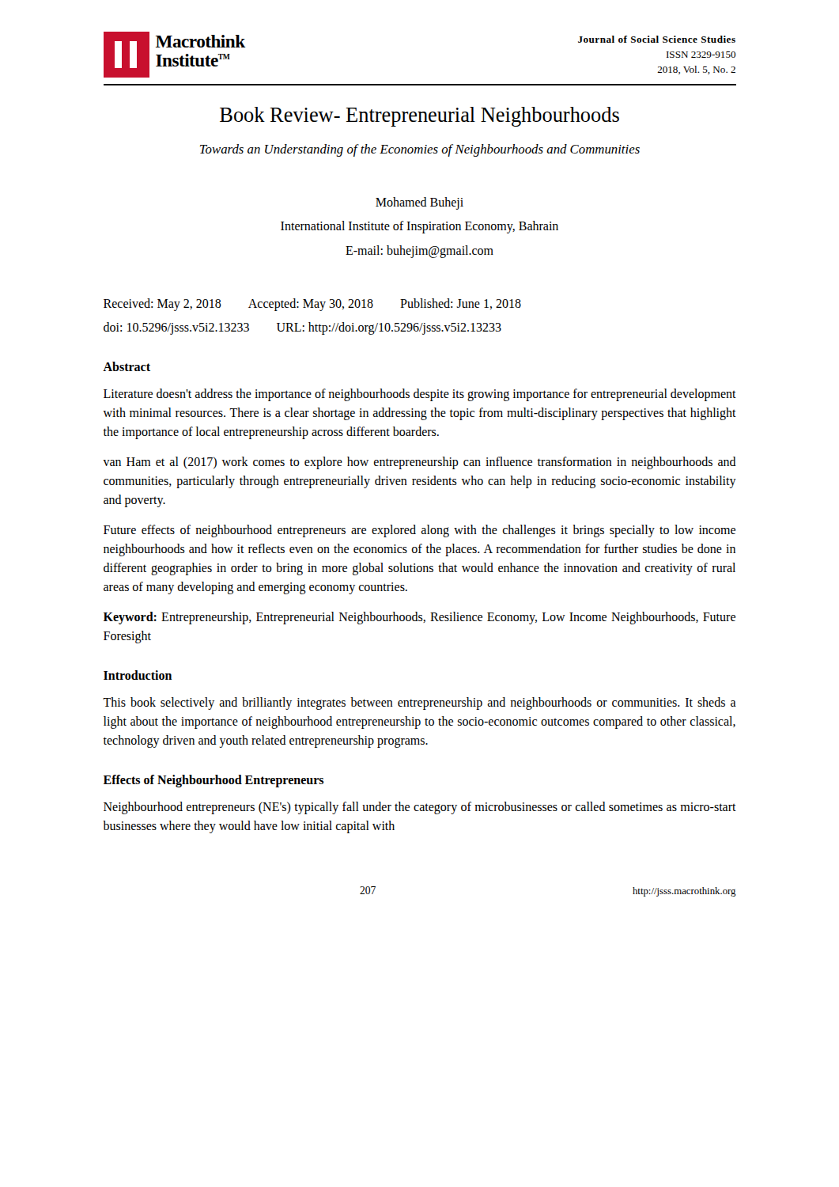Macrothink
InstituteTM
Journal of Social Science Studies
ISSN 2329-9150
2018, Vol. 5, No. 2
Book Review- Entrepreneurial Neighbourhoods
Towards an Understanding of the Economies of Neighbourhoods and Communities
Mohamed Buheji
International Institute of Inspiration Economy, Bahrain
E-mail: buhejim@gmail.com
Received: May 2, 2018 Accepted: May 30, 2018 Published: June 1, 2018
doi: 10.5296/jsss.v5i2.13233 URL: http://doi.org/10.5296/jsss.v5i2.13233
Abstract
Literature doesn't address the importance of neighbourhoods despite its growing importance for entrepreneurial development with minimal resources. There is a clear shortage in addressing the topic from multi-disciplinary perspectives that highlight the importance of local entrepreneurship across different boarders.
van Ham et al (2017) work comes to explore how entrepreneurship can influence transformation in neighbourhoods and communities, particularly through entrepreneurially driven residents who can help in reducing socio-economic instability and poverty.
Future effects of neighbourhood entrepreneurs are explored along with the challenges it brings specially to low income neighbourhoods and how it reflects even on the economics of the places. A recommendation for further studies be done in different geographies in order to bring in more global solutions that would enhance the innovation and creativity of rural areas of many developing and emerging economy countries.
Keyword: Entrepreneurship, Entrepreneurial Neighbourhoods, Resilience Economy, Low Income Neighbourhoods, Future Foresight
Introduction
This book selectively and brilliantly integrates between entrepreneurship and neighbourhoods or communities. It sheds a light about the importance of neighbourhood entrepreneurship to the socio-economic outcomes compared to other classical, technology driven and youth related entrepreneurship programs.
Effects of Neighbourhood Entrepreneurs
Neighbourhood entrepreneurs (NE's) typically fall under the category of microbusinesses or called sometimes as micro-start businesses where they would have low initial capital with
207 http://jsss.macrothink.org